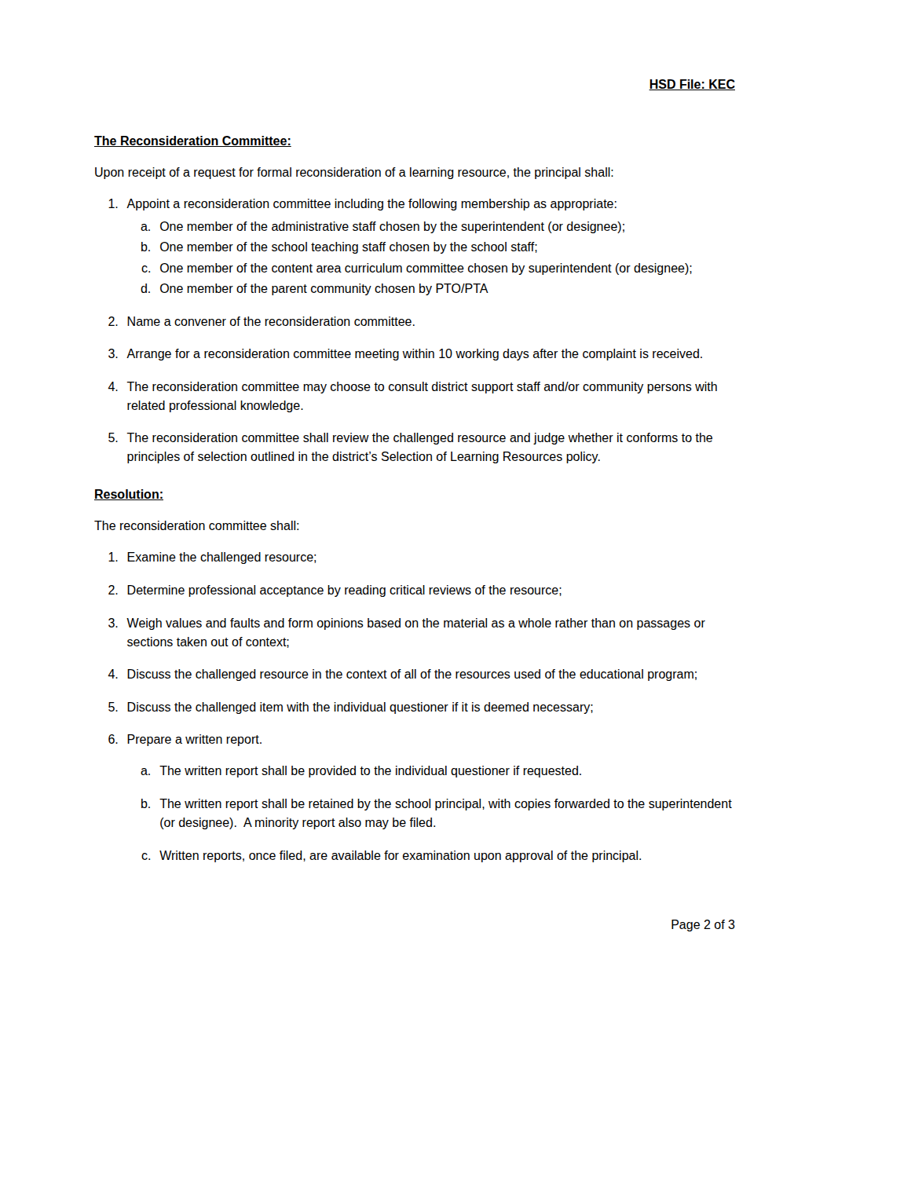HSD File: KEC
The Reconsideration Committee:
Upon receipt of a request for formal reconsideration of a learning resource, the principal shall:
Appoint a reconsideration committee including the following membership as appropriate:
One member of the administrative staff chosen by the superintendent (or designee);
One member of the school teaching staff chosen by the school staff;
One member of the content area curriculum committee chosen by superintendent (or designee);
One member of the parent community chosen by PTO/PTA
Name a convener of the reconsideration committee.
Arrange for a reconsideration committee meeting within 10 working days after the complaint is received.
The reconsideration committee may choose to consult district support staff and/or community persons with related professional knowledge.
The reconsideration committee shall review the challenged resource and judge whether it conforms to the principles of selection outlined in the district’s Selection of Learning Resources policy.
Resolution:
The reconsideration committee shall:
Examine the challenged resource;
Determine professional acceptance by reading critical reviews of the resource;
Weigh values and faults and form opinions based on the material as a whole rather than on passages or sections taken out of context;
Discuss the challenged resource in the context of all of the resources used of the educational program;
Discuss the challenged item with the individual questioner if it is deemed necessary;
Prepare a written report.
The written report shall be provided to the individual questioner if requested.
The written report shall be retained by the school principal, with copies forwarded to the superintendent (or designee). A minority report also may be filed.
Written reports, once filed, are available for examination upon approval of the principal.
Page 2 of 3